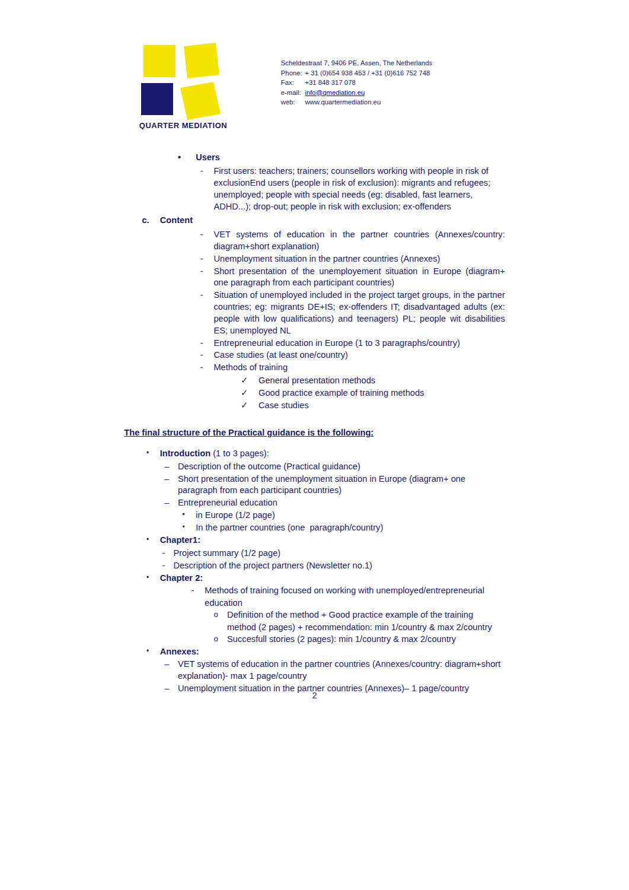QUARTER MEDIATION
| Scheldestraat 7, 9406 PE, Assen, The Netherlands |
| Phone: | + 31 (0)654 938 453 / +31 (0)616 752 748 |
| Fax: | +31 848 317 078 |
| e-mail: | info@qmediation.eu |
| web: | www.quartermediation.eu |
Users
First users: teachers; trainers; counsellors working with people in risk of exclusionEnd users (people in risk of exclusion): migrants and refugees; unemployed; people with special needs (eg: disabled, fast learners, ADHD...); drop-out; people in risk with exclusion; ex-offenders
c. Content
VET systems of education in the partner countries (Annexes/country: diagram+short explanation)
Unemployment situation in the partner countries (Annexes)
Short presentation of the unemployement situation in Europe (diagram+ one paragraph from each participant countries)
Situation of unemployed included in the project target groups, in the partner countries; eg: migrants DE+IS; ex-offenders IT; disadvantaged adults (ex: people with low qualifications) and teenagers) PL; people wit disabilities ES; unemployed NL
Entrepreneurial education in Europe (1 to 3 paragraphs/country)
Case studies (at least one/country)
Methods of training
General presentation methods
Good practice example of training methods
Case studies
The final structure of the Practical guidance is the following:
Introduction (1 to 3 pages):
Description of the outcome (Practical guidance)
Short presentation of the unemployment situation in Europe (diagram+ one paragraph from each participant countries)
Entrepreneurial education
in Europe (1/2 page)
In the partner countries (one paragraph/country)
Chapter1:
Project summary (1/2 page)
Description of the project partners (Newsletter no.1)
Chapter 2:
Methods of training focused on working with unemployed/entrepreneurial
education
Definition of the method + Good practice example of the training
method (2 pages) + recommendation: min 1/country & max 2/country
Succesfull stories (2 pages): min 1/country & max 2/country
Annexes:
VET systems of education in the partner countries (Annexes/country: diagram+short explanation)- max 1 page/country
Unemployment situation in the partner countries (Annexes)– 1 page/country
2